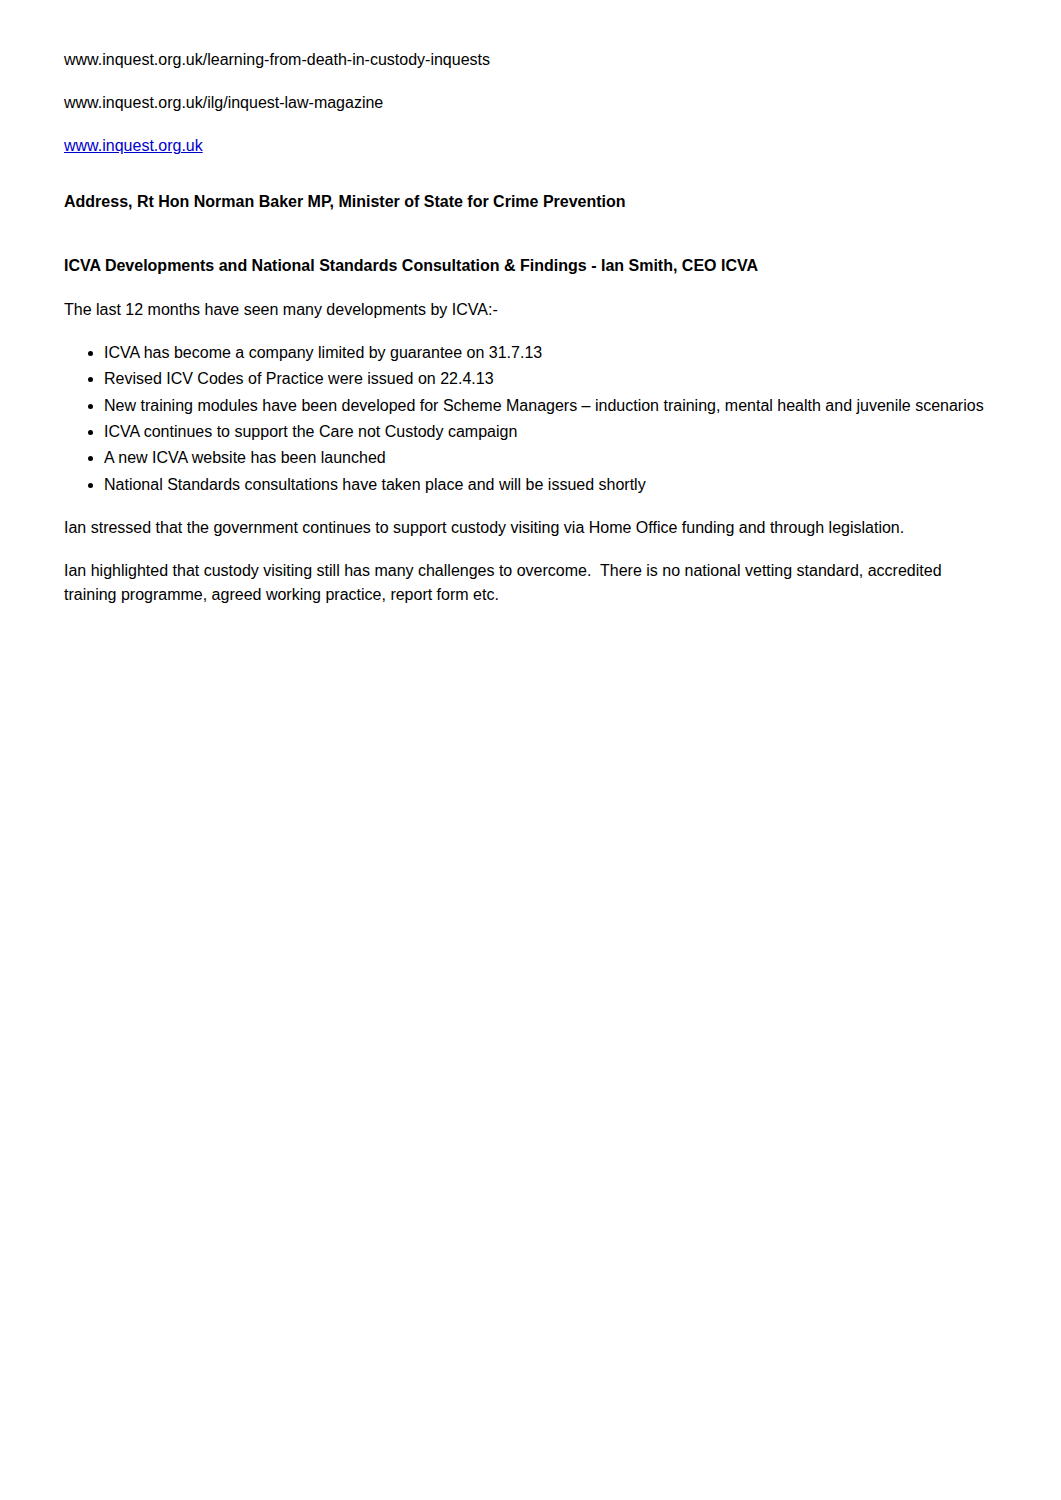www.inquest.org.uk/learning-from-death-in-custody-inquests
www.inquest.org.uk/ilg/inquest-law-magazine
www.inquest.org.uk
Address, Rt Hon Norman Baker MP, Minister of State for Crime Prevention
ICVA Developments and National Standards Consultation & Findings - Ian Smith, CEO ICVA
The last 12 months have seen many developments by ICVA:-
ICVA has become a company limited by guarantee on 31.7.13
Revised ICV Codes of Practice were issued on 22.4.13
New training modules have been developed for Scheme Managers – induction training, mental health and juvenile scenarios
ICVA continues to support the Care not Custody campaign
A new ICVA website has been launched
National Standards consultations have taken place and will be issued shortly
Ian stressed that the government continues to support custody visiting via Home Office funding and through legislation.
Ian highlighted that custody visiting still has many challenges to overcome. There is no national vetting standard, accredited training programme, agreed working practice, report form etc.